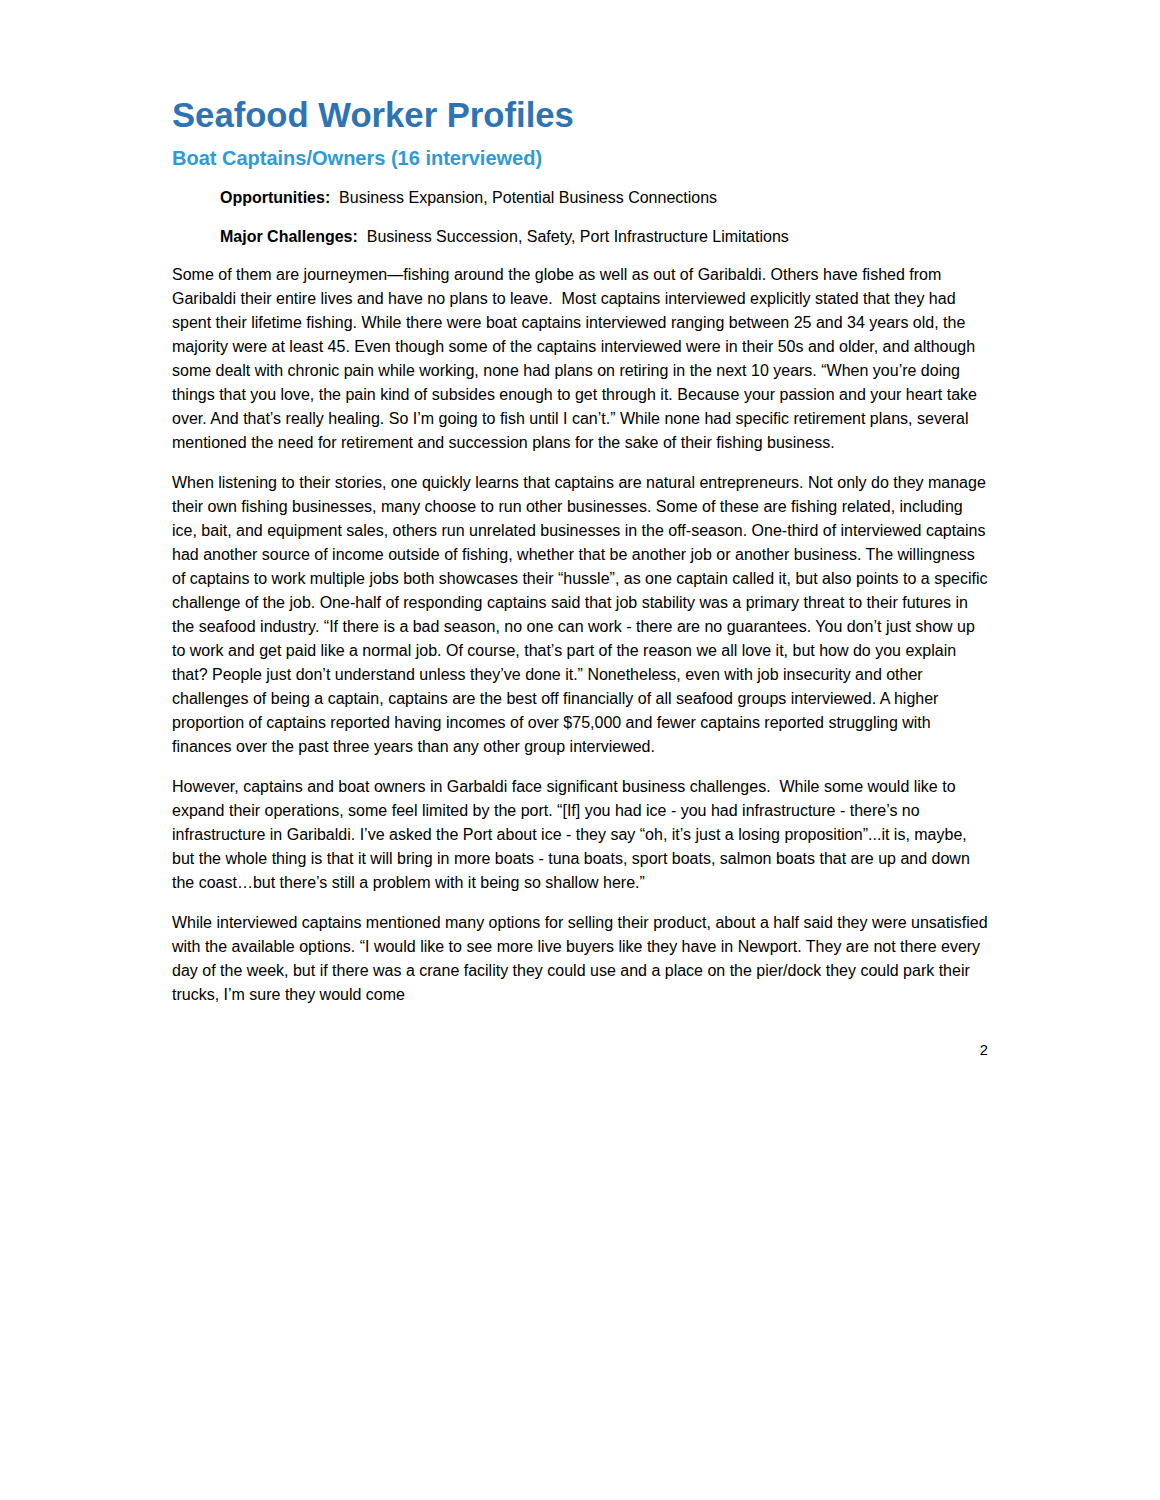Seafood Worker Profiles
Boat Captains/Owners (16 interviewed)
Opportunities: Business Expansion, Potential Business Connections
Major Challenges: Business Succession, Safety, Port Infrastructure Limitations
Some of them are journeymen—fishing around the globe as well as out of Garibaldi. Others have fished from Garibaldi their entire lives and have no plans to leave. Most captains interviewed explicitly stated that they had spent their lifetime fishing. While there were boat captains interviewed ranging between 25 and 34 years old, the majority were at least 45. Even though some of the captains interviewed were in their 50s and older, and although some dealt with chronic pain while working, none had plans on retiring in the next 10 years. “When you’re doing things that you love, the pain kind of subsides enough to get through it. Because your passion and your heart take over. And that’s really healing. So I’m going to fish until I can’t.” While none had specific retirement plans, several mentioned the need for retirement and succession plans for the sake of their fishing business.
When listening to their stories, one quickly learns that captains are natural entrepreneurs. Not only do they manage their own fishing businesses, many choose to run other businesses. Some of these are fishing related, including ice, bait, and equipment sales, others run unrelated businesses in the off-season. One-third of interviewed captains had another source of income outside of fishing, whether that be another job or another business. The willingness of captains to work multiple jobs both showcases their “hussle”, as one captain called it, but also points to a specific challenge of the job. One-half of responding captains said that job stability was a primary threat to their futures in the seafood industry. “If there is a bad season, no one can work - there are no guarantees. You don’t just show up to work and get paid like a normal job. Of course, that’s part of the reason we all love it, but how do you explain that? People just don’t understand unless they’ve done it.” Nonetheless, even with job insecurity and other challenges of being a captain, captains are the best off financially of all seafood groups interviewed. A higher proportion of captains reported having incomes of over $75,000 and fewer captains reported struggling with finances over the past three years than any other group interviewed.
However, captains and boat owners in Garbaldi face significant business challenges. While some would like to expand their operations, some feel limited by the port. “[If] you had ice - you had infrastructure - there’s no infrastructure in Garibaldi. I’ve asked the Port about ice - they say “oh, it’s just a losing proposition”...it is, maybe, but the whole thing is that it will bring in more boats - tuna boats, sport boats, salmon boats that are up and down the coast…but there’s still a problem with it being so shallow here.”
While interviewed captains mentioned many options for selling their product, about a half said they were unsatisfied with the available options. “I would like to see more live buyers like they have in Newport. They are not there every day of the week, but if there was a crane facility they could use and a place on the pier/dock they could park their trucks, I’m sure they would come
2